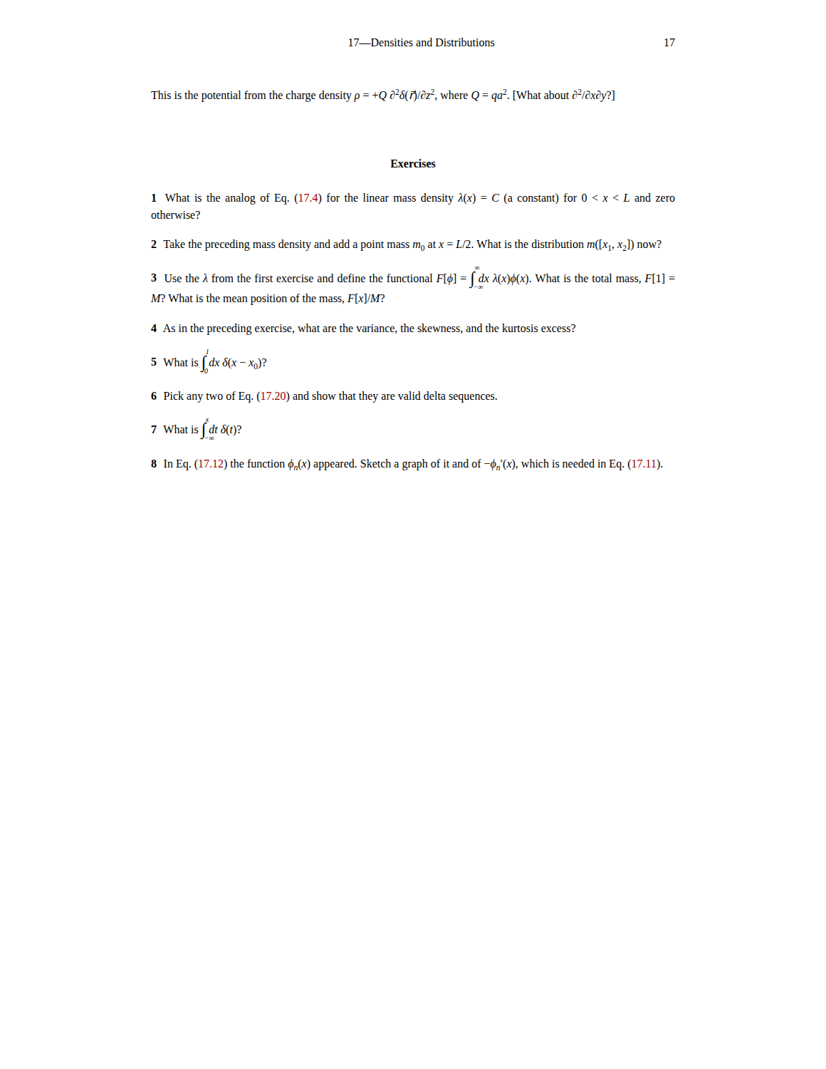17—Densities and Distributions 17
This is the potential from the charge density ρ = +Q ∂2δ(r⃗)/∂z2, where Q = qa2. [What about ∂2/∂x∂y?]
Exercises
1 What is the analog of Eq. (17.4) for the linear mass density λ(x) = C (a constant) for 0 < x < L and zero otherwise?
2 Take the preceding mass density and add a point mass m0 at x = L/2. What is the distribution m([x1, x2]) now?
3 Use the λ from the first exercise and define the functional F[ϕ] = ∫∞−∞ dx λ(x)ϕ(x). What is the total mass, F[1] = M? What is the mean position of the mass, F[x]/M?
4 As in the preceding exercise, what are the variance, the skewness, and the kurtosis excess?
5 What is ∫10 dx δ(x − x0)?
6 Pick any two of Eq. (17.20) and show that they are valid delta sequences.
7 What is ∫x−∞ dt δ(t)?
8 In Eq. (17.12) the function ϕn(x) appeared. Sketch a graph of it and of −ϕn′(x), which is needed in Eq. (17.11).